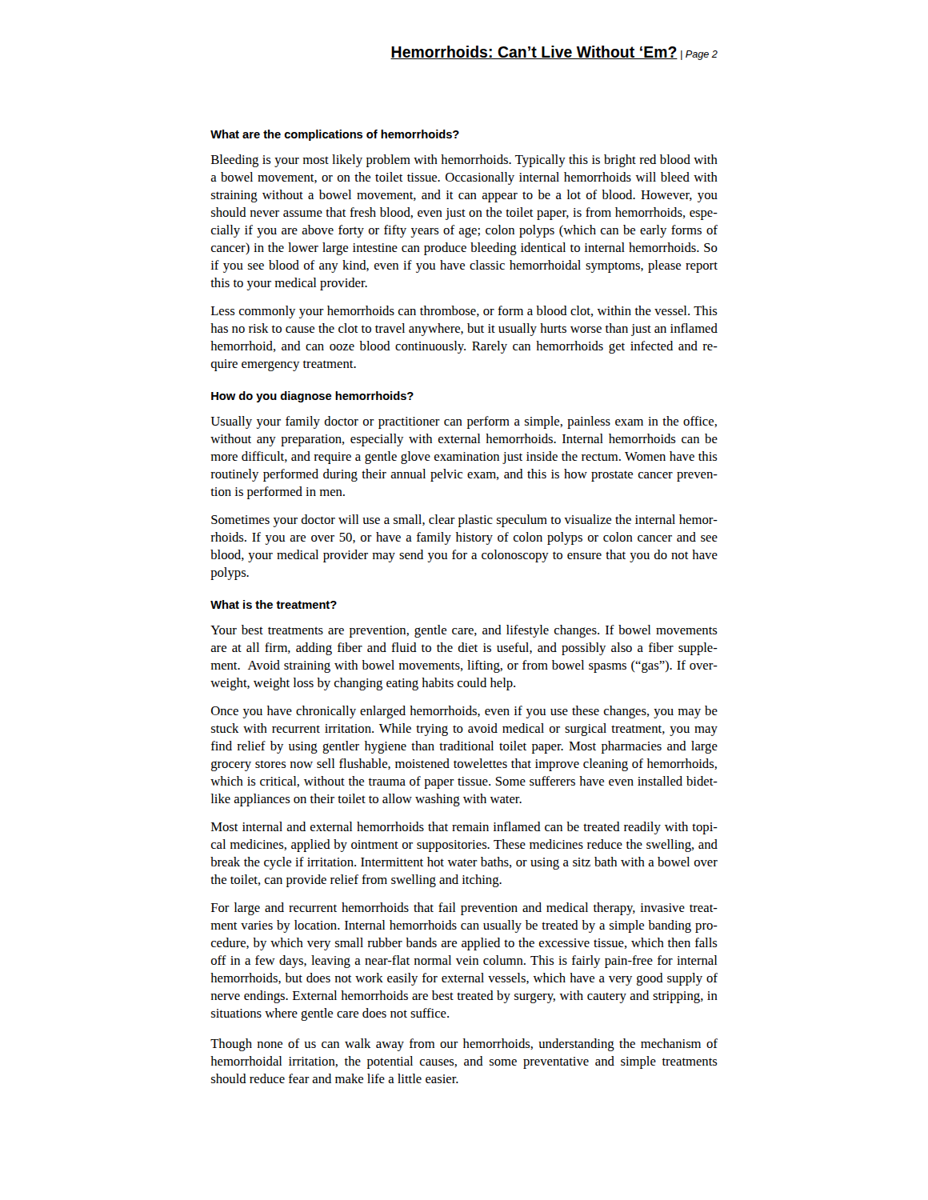Hemorrhoids: Can’t Live Without ‘Em? | Page 2
What are the complications of hemorrhoids?
Bleeding is your most likely problem with hemorrhoids. Typically this is bright red blood with a bowel movement, or on the toilet tissue. Occasionally internal hemorrhoids will bleed with straining without a bowel movement, and it can appear to be a lot of blood. However, you should never assume that fresh blood, even just on the toilet paper, is from hemorrhoids, especially if you are above forty or fifty years of age; colon polyps (which can be early forms of cancer) in the lower large intestine can produce bleeding identical to internal hemorrhoids. So if you see blood of any kind, even if you have classic hemorrhoidal symptoms, please report this to your medical provider.
Less commonly your hemorrhoids can thrombose, or form a blood clot, within the vessel. This has no risk to cause the clot to travel anywhere, but it usually hurts worse than just an inflamed hemorrhoid, and can ooze blood continuously. Rarely can hemorrhoids get infected and require emergency treatment.
How do you diagnose hemorrhoids?
Usually your family doctor or practitioner can perform a simple, painless exam in the office, without any preparation, especially with external hemorrhoids. Internal hemorrhoids can be more difficult, and require a gentle glove examination just inside the rectum. Women have this routinely performed during their annual pelvic exam, and this is how prostate cancer prevention is performed in men.
Sometimes your doctor will use a small, clear plastic speculum to visualize the internal hemorrhoids. If you are over 50, or have a family history of colon polyps or colon cancer and see blood, your medical provider may send you for a colonoscopy to ensure that you do not have polyps.
What is the treatment?
Your best treatments are prevention, gentle care, and lifestyle changes. If bowel movements are at all firm, adding fiber and fluid to the diet is useful, and possibly also a fiber supplement. Avoid straining with bowel movements, lifting, or from bowel spasms (“gas”). If overweight, weight loss by changing eating habits could help.
Once you have chronically enlarged hemorrhoids, even if you use these changes, you may be stuck with recurrent irritation. While trying to avoid medical or surgical treatment, you may find relief by using gentler hygiene than traditional toilet paper. Most pharmacies and large grocery stores now sell flushable, moistened towelettes that improve cleaning of hemorrhoids, which is critical, without the trauma of paper tissue. Some sufferers have even installed bidet-like appliances on their toilet to allow washing with water.
Most internal and external hemorrhoids that remain inflamed can be treated readily with topical medicines, applied by ointment or suppositories. These medicines reduce the swelling, and break the cycle if irritation. Intermittent hot water baths, or using a sitz bath with a bowel over the toilet, can provide relief from swelling and itching.
For large and recurrent hemorrhoids that fail prevention and medical therapy, invasive treatment varies by location. Internal hemorrhoids can usually be treated by a simple banding procedure, by which very small rubber bands are applied to the excessive tissue, which then falls off in a few days, leaving a near-flat normal vein column. This is fairly pain-free for internal hemorrhoids, but does not work easily for external vessels, which have a very good supply of nerve endings. External hemorrhoids are best treated by surgery, with cautery and stripping, in situations where gentle care does not suffice.
Though none of us can walk away from our hemorrhoids, understanding the mechanism of hemorrhoidal irritation, the potential causes, and some preventative and simple treatments should reduce fear and make life a little easier.